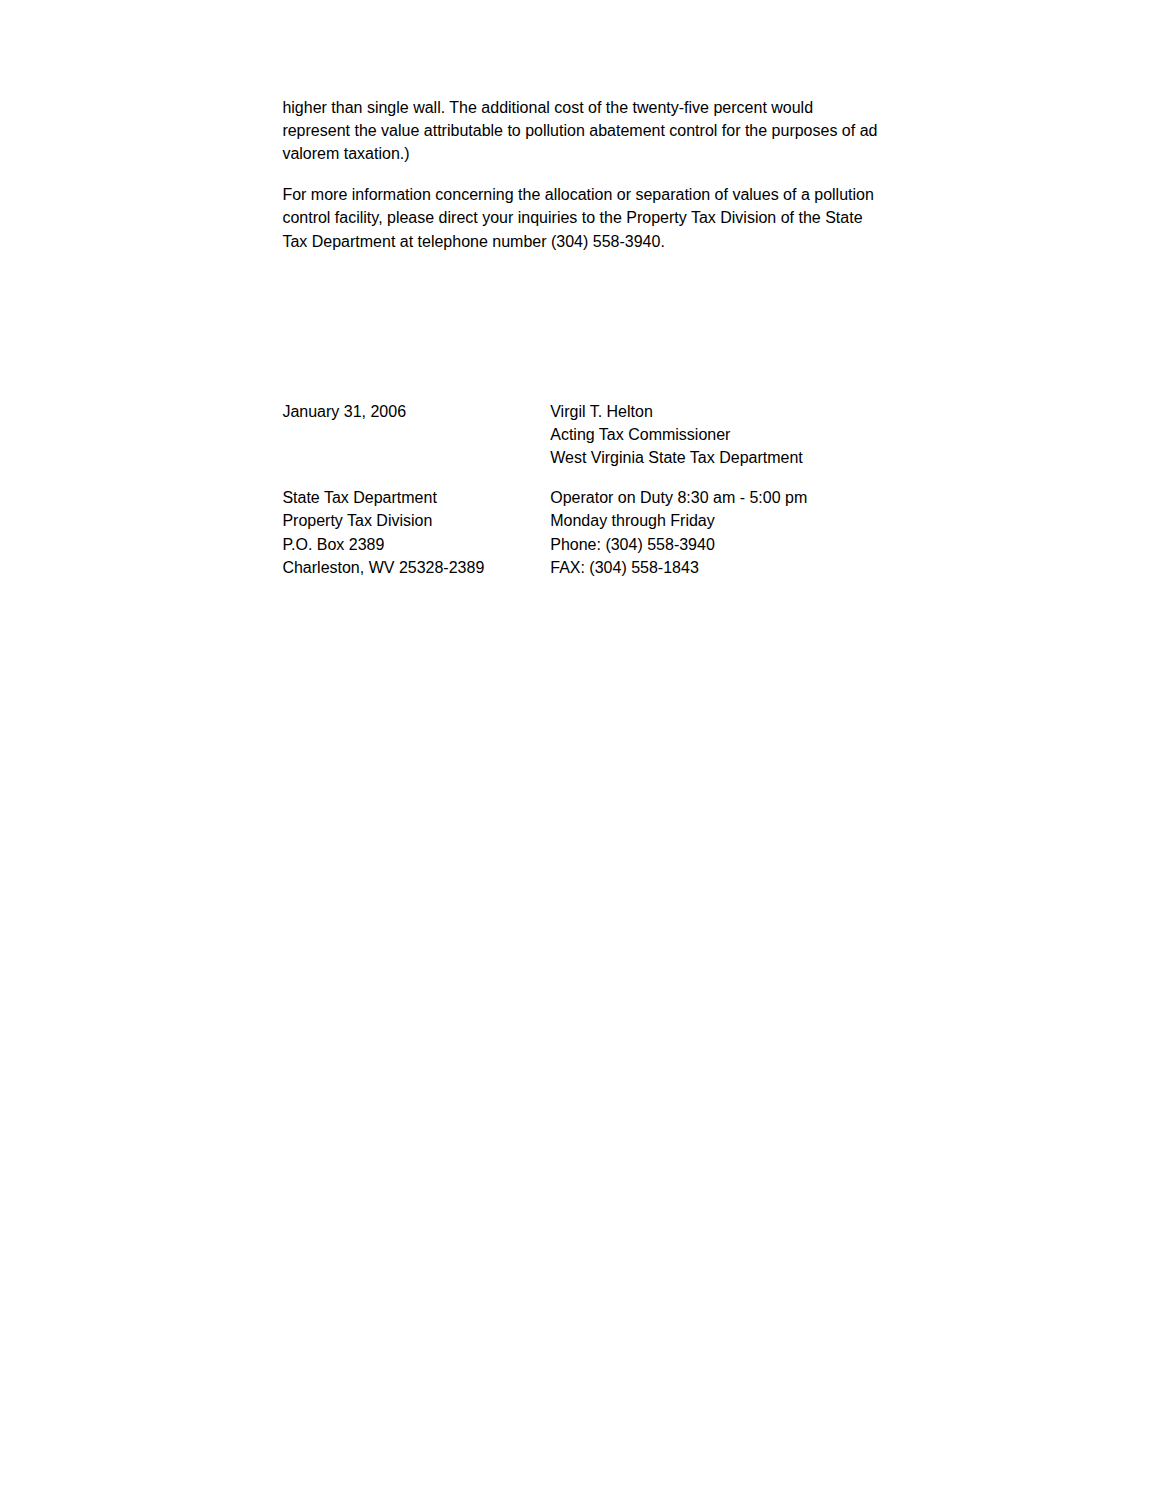higher than single wall. The additional cost of the twenty-five percent would represent the value attributable to pollution abatement control for the purposes of ad valorem taxation.)
For more information concerning the allocation or separation of values of a pollution control facility, please direct your inquiries to the Property Tax Division of the State Tax Department at telephone number (304) 558-3940.
| January 31, 2006 | Virgil T. Helton Acting Tax Commissioner West Virginia State Tax Department |
| State Tax Department Property Tax Division P.O. Box 2389 Charleston, WV 25328-2389 | Operator on Duty 8:30 am - 5:00 pm Monday through Friday Phone: (304) 558-3940 FAX: (304) 558-1843 |